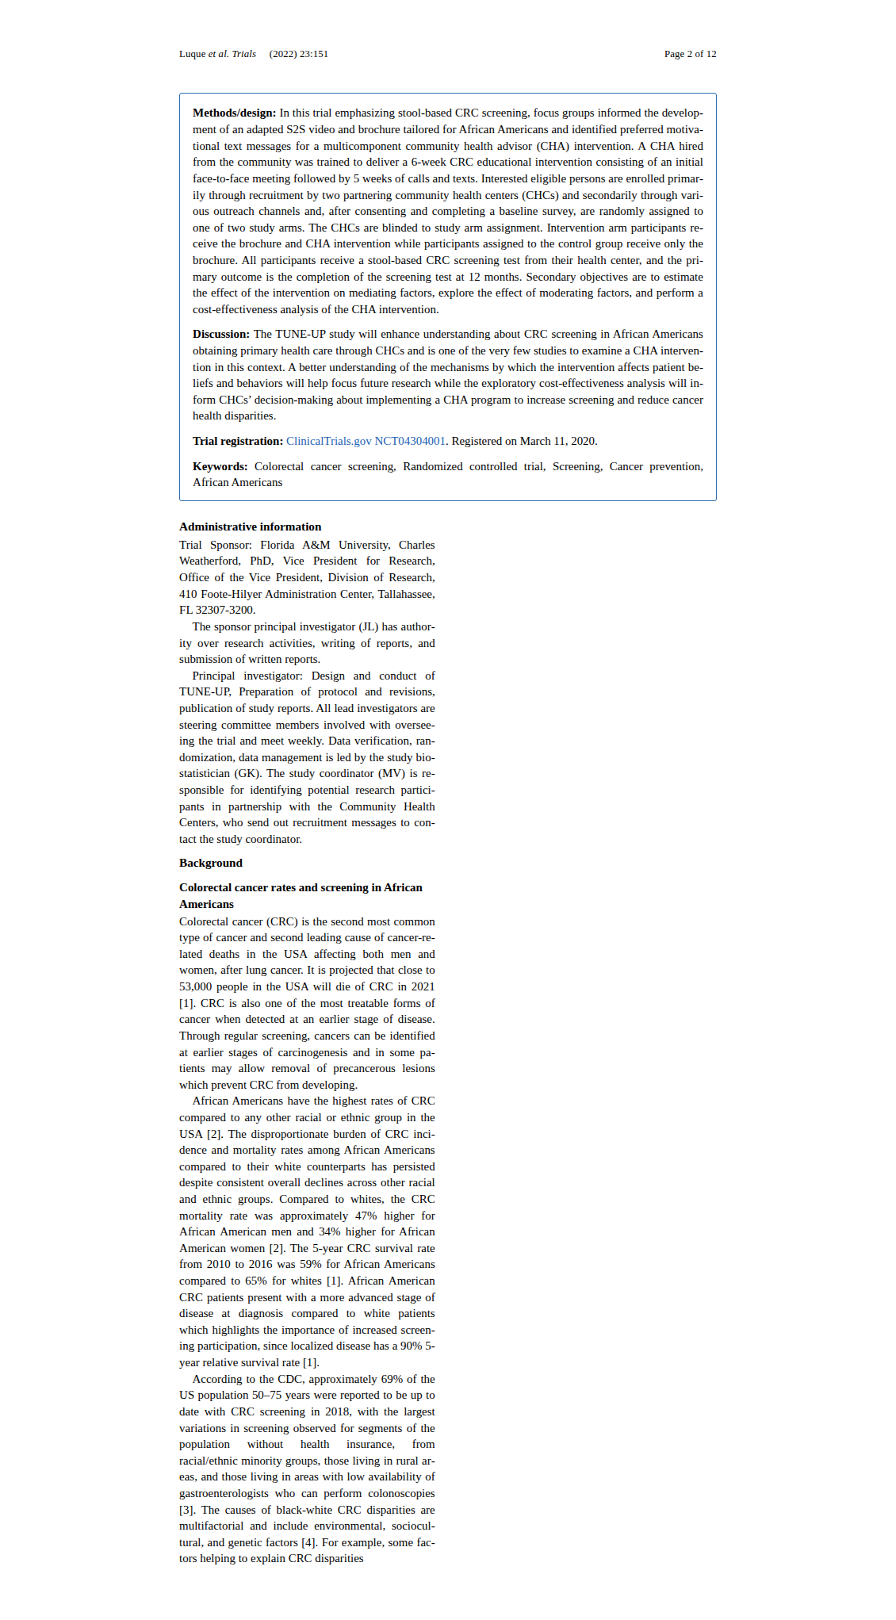Luque et al. Trials (2022) 23:151
Page 2 of 12
Methods/design: In this trial emphasizing stool-based CRC screening, focus groups informed the development of an adapted S2S video and brochure tailored for African Americans and identified preferred motivational text messages for a multicomponent community health advisor (CHA) intervention. A CHA hired from the community was trained to deliver a 6-week CRC educational intervention consisting of an initial face-to-face meeting followed by 5 weeks of calls and texts. Interested eligible persons are enrolled primarily through recruitment by two partnering community health centers (CHCs) and secondarily through various outreach channels and, after consenting and completing a baseline survey, are randomly assigned to one of two study arms. The CHCs are blinded to study arm assignment. Intervention arm participants receive the brochure and CHA intervention while participants assigned to the control group receive only the brochure. All participants receive a stool-based CRC screening test from their health center, and the primary outcome is the completion of the screening test at 12 months. Secondary objectives are to estimate the effect of the intervention on mediating factors, explore the effect of moderating factors, and perform a cost-effectiveness analysis of the CHA intervention.
Discussion: The TUNE-UP study will enhance understanding about CRC screening in African Americans obtaining primary health care through CHCs and is one of the very few studies to examine a CHA intervention in this context. A better understanding of the mechanisms by which the intervention affects patient beliefs and behaviors will help focus future research while the exploratory cost-effectiveness analysis will inform CHCs’ decision-making about implementing a CHA program to increase screening and reduce cancer health disparities.
Trial registration: ClinicalTrials.gov NCT04304001. Registered on March 11, 2020.
Keywords: Colorectal cancer screening, Randomized controlled trial, Screening, Cancer prevention, African Americans
Administrative information
Trial Sponsor: Florida A&M University, Charles Weatherford, PhD, Vice President for Research, Office of the Vice President, Division of Research, 410 Foote-Hilyer Administration Center, Tallahassee, FL 32307-3200.
The sponsor principal investigator (JL) has authority over research activities, writing of reports, and submission of written reports.
Principal investigator: Design and conduct of TUNE-UP, Preparation of protocol and revisions, publication of study reports. All lead investigators are steering committee members involved with overseeing the trial and meet weekly. Data verification, randomization, data management is led by the study biostatistician (GK). The study coordinator (MV) is responsible for identifying potential research participants in partnership with the Community Health Centers, who send out recruitment messages to contact the study coordinator.
Background
Colorectal cancer rates and screening in African Americans
Colorectal cancer (CRC) is the second most common type of cancer and second leading cause of cancer-related deaths in the USA affecting both men and women, after lung cancer. It is projected that close to 53,000 people in the USA will die of CRC in 2021 [1]. CRC is also one of the most treatable forms of cancer when detected at an earlier stage of disease. Through regular screening, cancers can be identified at earlier stages of carcinogenesis and in some patients may allow removal of precancerous lesions which prevent CRC from developing.
African Americans have the highest rates of CRC compared to any other racial or ethnic group in the USA [2]. The disproportionate burden of CRC incidence and mortality rates among African Americans compared to their white counterparts has persisted despite consistent overall declines across other racial and ethnic groups. Compared to whites, the CRC mortality rate was approximately 47% higher for African American men and 34% higher for African American women [2]. The 5-year CRC survival rate from 2010 to 2016 was 59% for African Americans compared to 65% for whites [1]. African American CRC patients present with a more advanced stage of disease at diagnosis compared to white patients which highlights the importance of increased screening participation, since localized disease has a 90% 5-year relative survival rate [1].
According to the CDC, approximately 69% of the US population 50–75 years were reported to be up to date with CRC screening in 2018, with the largest variations in screening observed for segments of the population without health insurance, from racial/ethnic minority groups, those living in rural areas, and those living in areas with low availability of gastroenterologists who can perform colonoscopies [3]. The causes of black-white CRC disparities are multifactorial and include environmental, sociocultural, and genetic factors [4]. For example, some factors helping to explain CRC disparities